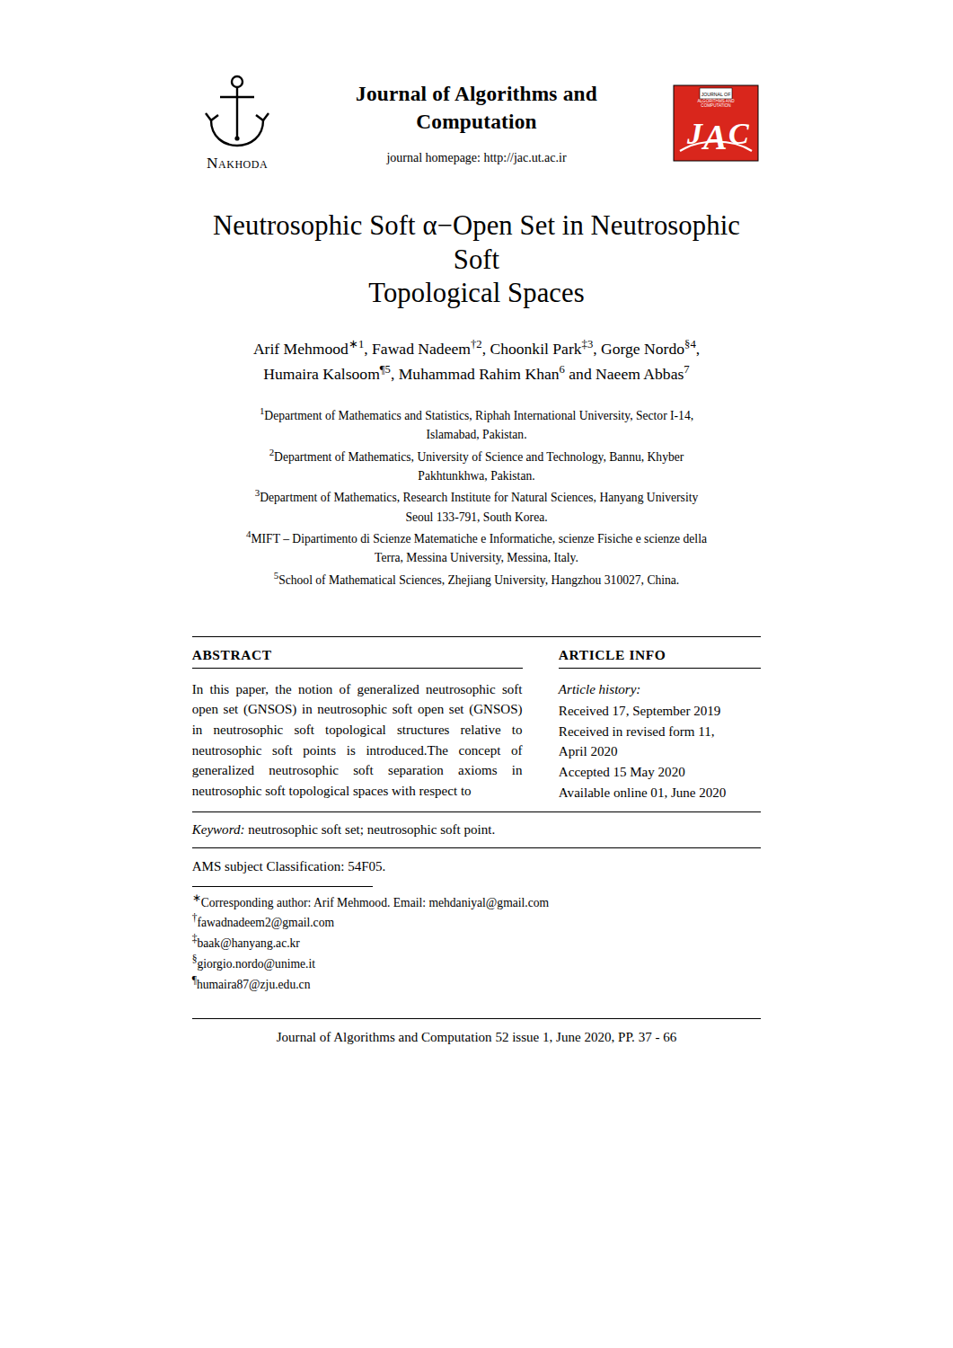Nakhoda
Journal of Algorithms and Computation
journal homepage: http://jac.ut.ac.ir
JOURNAL OF ALGORITHMS AND COMPUTATION J A C
Neutrosophic Soft α−Open Set in Neutrosophic Soft
Topological Spaces
Arif Mehmood∗1, Fawad Nadeem†2, Choonkil Park‡3, Gorge Nordo§4,
Humaira Kalsoom¶5, Muhammad Rahim Khan6 and Naeem Abbas7
1Department of Mathematics and Statistics, Riphah International University, Sector I-14,
Islamabad, Pakistan.
2Department of Mathematics, University of Science and Technology, Bannu, Khyber
Pakhtunkhwa, Pakistan.
3Department of Mathematics, Research Institute for Natural Sciences, Hanyang University
Seoul 133-791, South Korea.
4MIFT – Dipartimento di Scienze Matematiche e Informatiche, scienze Fisiche e scienze della
Terra, Messina University, Messina, Italy.
5School of Mathematical Sciences, Zhejiang University, Hangzhou 310027, China.
ABSTRACT
In this paper, the notion of generalized neutrosophic soft open set (GNSOS) in neutrosophic soft open set (GNSOS) in neutrosophic soft topological structures relative to neutrosophic soft points is introduced.The concept of generalized neutrosophic soft separation axioms in neutrosophic soft topological spaces with respect to
ARTICLE INFO
Article history:
Received 17, September 2019
Received in revised form 11,
April 2020
Accepted 15 May 2020
Available online 01, June 2020
Keyword: neutrosophic soft set; neutrosophic soft point.
AMS subject Classification: 54F05.
∗Corresponding author: Arif Mehmood. Email: mehdaniyal@gmail.com
†fawadnadeem2@gmail.com
‡baak@hanyang.ac.kr
§giorgio.nordo@unime.it
¶humaira87@zju.edu.cn
Journal of Algorithms and Computation 52 issue 1, June 2020, PP. 37 - 66